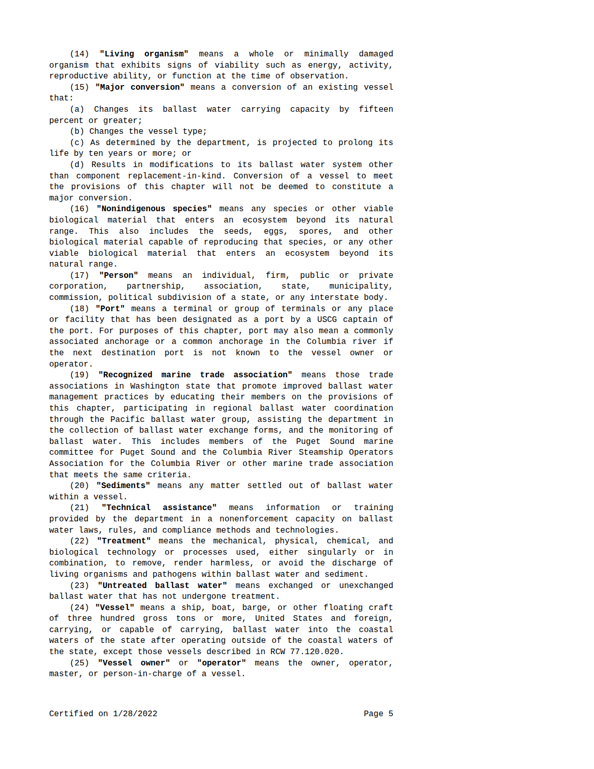(14) "Living organism" means a whole or minimally damaged organism that exhibits signs of viability such as energy, activity, reproductive ability, or function at the time of observation.
(15) "Major conversion" means a conversion of an existing vessel that:
(a) Changes its ballast water carrying capacity by fifteen percent or greater;
(b) Changes the vessel type;
(c) As determined by the department, is projected to prolong its life by ten years or more; or
(d) Results in modifications to its ballast water system other than component replacement-in-kind. Conversion of a vessel to meet the provisions of this chapter will not be deemed to constitute a major conversion.
(16) "Nonindigenous species" means any species or other viable biological material that enters an ecosystem beyond its natural range. This also includes the seeds, eggs, spores, and other biological material capable of reproducing that species, or any other viable biological material that enters an ecosystem beyond its natural range.
(17) "Person" means an individual, firm, public or private corporation, partnership, association, state, municipality, commission, political subdivision of a state, or any interstate body.
(18) "Port" means a terminal or group of terminals or any place or facility that has been designated as a port by a USCG captain of the port. For purposes of this chapter, port may also mean a commonly associated anchorage or a common anchorage in the Columbia river if the next destination port is not known to the vessel owner or operator.
(19) "Recognized marine trade association" means those trade associations in Washington state that promote improved ballast water management practices by educating their members on the provisions of this chapter, participating in regional ballast water coordination through the Pacific ballast water group, assisting the department in the collection of ballast water exchange forms, and the monitoring of ballast water. This includes members of the Puget Sound marine committee for Puget Sound and the Columbia River Steamship Operators Association for the Columbia River or other marine trade association that meets the same criteria.
(20) "Sediments" means any matter settled out of ballast water within a vessel.
(21) "Technical assistance" means information or training provided by the department in a nonenforcement capacity on ballast water laws, rules, and compliance methods and technologies.
(22) "Treatment" means the mechanical, physical, chemical, and biological technology or processes used, either singularly or in combination, to remove, render harmless, or avoid the discharge of living organisms and pathogens within ballast water and sediment.
(23) "Untreated ballast water" means exchanged or unexchanged ballast water that has not undergone treatment.
(24) "Vessel" means a ship, boat, barge, or other floating craft of three hundred gross tons or more, United States and foreign, carrying, or capable of carrying, ballast water into the coastal waters of the state after operating outside of the coastal waters of the state, except those vessels described in RCW 77.120.020.
(25) "Vessel owner" or "operator" means the owner, operator, master, or person-in-charge of a vessel.
Certified on 1/28/2022 Page 5